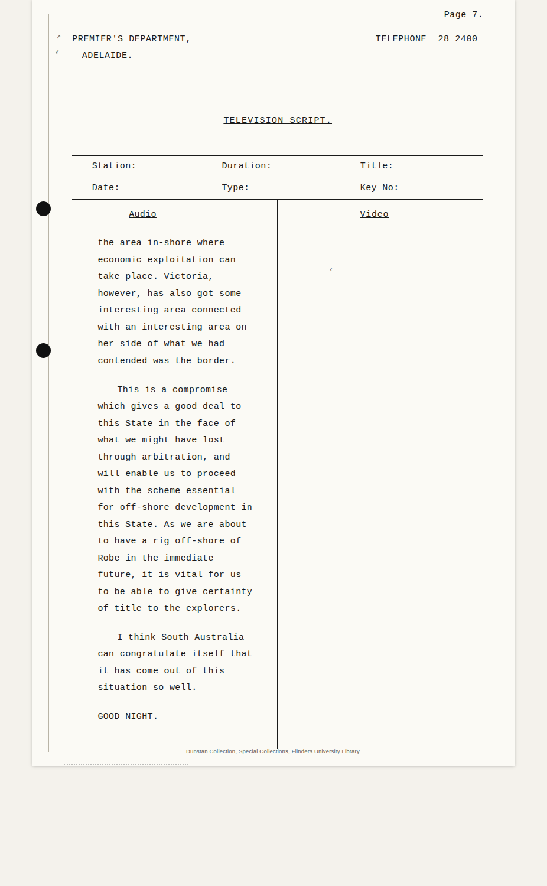Page 7.
↗
↙
PREMIER'S DEPARTMENT,
ADELAIDE.
TELEPHONE 28 2400
TELEVISION SCRIPT.
| Station: | Duration: | Title: |
| Date: | Type: | Key No: |
Audio
the area in-shore where economic exploitation can take place. Victoria, however, has also got some interesting area connected with an interesting area on her side of what we had contended was the border.
This is a compromise which gives a good deal to this State in the face of what we might have lost through arbitration, and will enable us to proceed with the scheme essential for off-shore development in this State. As we are about to have a rig off-shore of Robe in the immediate future, it is vital for us to be able to give certainty of title to the explorers.
I think South Australia can congratulate itself that it has come out of this situation so well.
GOOD NIGHT.
Video
‹
Dunstan Collection, Special Collections, Flinders University Library.